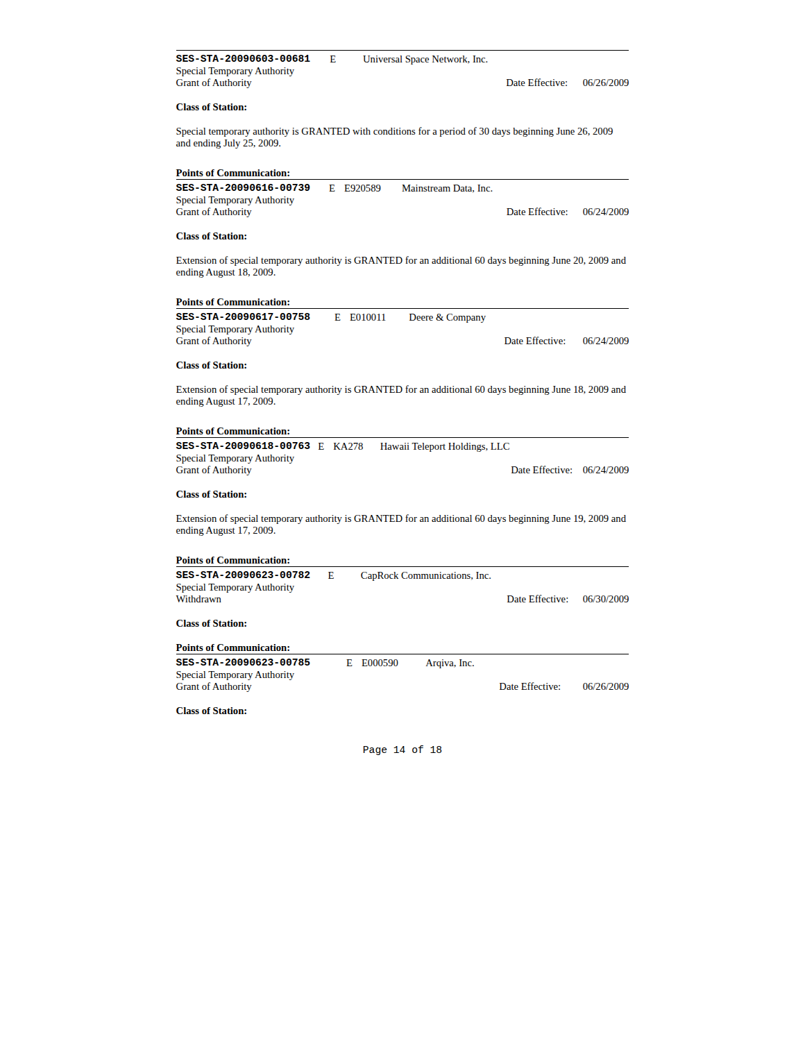| SES-STA-20090603-00681 | E | | Universal Space Network, Inc. | | |
| Special Temporary Authority | | | | | |
| Grant of Authority | | | | Date Effective: | 06/26/2009 |
Class of Station:
Special temporary authority is GRANTED with conditions for a period of 30 days beginning June 26, 2009 and ending July 25, 2009.
Points of Communication:
| SES-STA-20090616-00739 | E | E920589 | Mainstream Data, Inc. | | |
| Special Temporary Authority | | | | | |
| Grant of Authority | | | | Date Effective: | 06/24/2009 |
Class of Station:
Extension of special temporary authority is GRANTED for an additional 60 days beginning June 20, 2009 and ending August 18, 2009.
Points of Communication:
| SES-STA-20090617-00758 | E | E010011 | Deere & Company | | |
| Special Temporary Authority | | | | | |
| Grant of Authority | | | | Date Effective: | 06/24/2009 |
Class of Station:
Extension of special temporary authority is GRANTED for an additional 60 days beginning June 18, 2009 and ending August 17, 2009.
Points of Communication:
| SES-STA-20090618-00763 | E | KA278 | Hawaii Teleport Holdings, LLC | | |
| Special Temporary Authority | | | | | |
| Grant of Authority | | | | Date Effective: | 06/24/2009 |
Class of Station:
Extension of special temporary authority is GRANTED for an additional 60 days beginning June 19, 2009 and ending August 17, 2009.
Points of Communication:
| SES-STA-20090623-00782 | E | | CapRock Communications, Inc. | | |
| Special Temporary Authority | | | | | |
| Withdrawn | | | | Date Effective: | 06/30/2009 |
Class of Station:
Points of Communication:
| SES-STA-20090623-00785 | E | E000590 | Arqiva, Inc. | | |
| Special Temporary Authority | | | | | |
| Grant of Authority | | | | Date Effective: | 06/26/2009 |
Class of Station:
Page 14 of 18